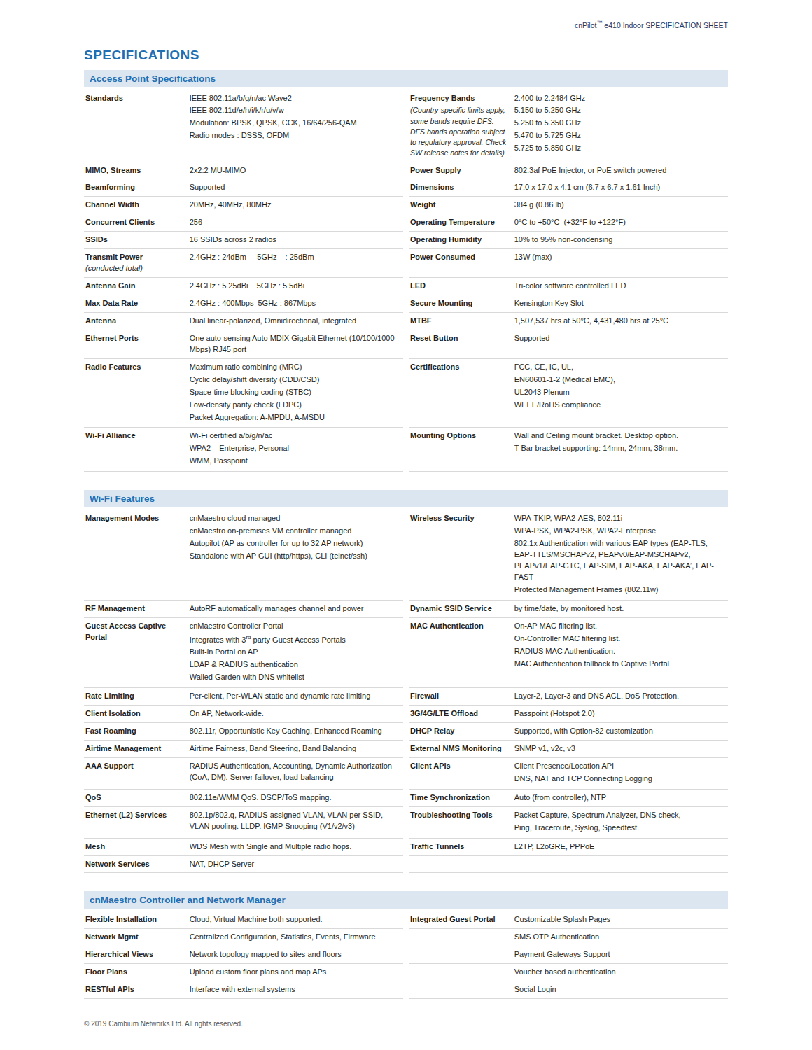cnPilot™ e410 Indoor SPECIFICATION SHEET
SPECIFICATIONS
Access Point Specifications
| Standards | IEEE 802.11a/b/g/n/ac Wave2 IEEE 802.11d/e/h/i/k/r/u/v/w Modulation: BPSK, QPSK, CCK, 16/64/256-QAM Radio modes : DSSS, OFDM | | Frequency Bands (Country-specific limits apply, some bands require DFS. DFS bands operation subject to regulatory approval. Check SW release notes for details) | 2.400 to 2.2484 GHz 5.150 to 5.250 GHz 5.250 to 5.350 GHz 5.470 to 5.725 GHz 5.725 to 5.850 GHz |
| MIMO, Streams | 2x2:2 MU-MIMO | | Power Supply | 802.3af PoE Injector, or PoE switch powered |
| Beamforming | Supported | | Dimensions | 17.0 x 17.0 x 4.1 cm (6.7 x 6.7 x 1.61 Inch) |
| Channel Width | 20MHz, 40MHz, 80MHz | | Weight | 384 g (0.86 lb) |
| Concurrent Clients | 256 | | Operating Temperature | 0°C to +50°C (+32°F to +122°F) |
| SSIDs | 16 SSIDs across 2 radios | | Operating Humidity | 10% to 95% non-condensing |
| Transmit Power (conducted total) | 2.4GHz : 24dBm 5GHz : 25dBm | | Power Consumed | 13W (max) |
| Antenna Gain | 2.4GHz : 5.25dBi 5GHz : 5.5dBi | | LED | Tri-color software controlled LED |
| Max Data Rate | 2.4GHz : 400Mbps 5GHz : 867Mbps | | Secure Mounting | Kensington Key Slot |
| Antenna | Dual linear-polarized, Omnidirectional, integrated | | MTBF | 1,507,537 hrs at 50°C, 4,431,480 hrs at 25°C |
| Ethernet Ports | One auto-sensing Auto MDIX Gigabit Ethernet (10/100/1000 Mbps) RJ45 port | | Reset Button | Supported |
| Radio Features | Maximum ratio combining (MRC) Cyclic delay/shift diversity (CDD/CSD) Space-time blocking coding (STBC) Low-density parity check (LDPC) Packet Aggregation: A-MPDU, A-MSDU | | Certifications | FCC, CE, IC, UL, EN60601-1-2 (Medical EMC), UL2043 Plenum WEEE/RoHS compliance |
| Wi-Fi Alliance | Wi-Fi certified a/b/g/n/ac WPA2 – Enterprise, Personal WMM, Passpoint | | Mounting Options | Wall and Ceiling mount bracket. Desktop option. T-Bar bracket supporting: 14mm, 24mm, 38mm. |
Wi-Fi Features
| Management Modes | cnMaestro cloud managed cnMaestro on-premises VM controller managed Autopilot (AP as controller for up to 32 AP network) Standalone with AP GUI (http/https), CLI (telnet/ssh) | | Wireless Security | WPA-TKIP, WPA2-AES, 802.11i WPA-PSK, WPA2-PSK, WPA2-Enterprise 802.1x Authentication with various EAP types (EAP-TLS, EAP-TTLS/MSCHAPv2, PEAPv0/EAP-MSCHAPv2, PEAPv1/EAP-GTC, EAP-SIM, EAP-AKA, EAP-AKA’, EAP-FAST Protected Management Frames (802.11w) |
| RF Management | AutoRF automatically manages channel and power | | Dynamic SSID Service | by time/date, by monitored host. |
| Guest Access Captive Portal | cnMaestro Controller Portal Integrates with 3 rd party Guest Access Portals Built-in Portal on AP LDAP & RADIUS authentication Walled Garden with DNS whitelist | | MAC Authentication | On-AP MAC filtering list. On-Controller MAC filtering list. RADIUS MAC Authentication. MAC Authentication fallback to Captive Portal |
| Rate Limiting | Per-client, Per-WLAN static and dynamic rate limiting | | Firewall | Layer-2, Layer-3 and DNS ACL. DoS Protection. |
| Client Isolation | On AP, Network-wide. | | 3G/4G/LTE Offload | Passpoint (Hotspot 2.0) |
| Fast Roaming | 802.11r, Opportunistic Key Caching, Enhanced Roaming | | DHCP Relay | Supported, with Option-82 customization |
| Airtime Management | Airtime Fairness, Band Steering, Band Balancing | | External NMS Monitoring | SNMP v1, v2c, v3 |
| AAA Support | RADIUS Authentication, Accounting, Dynamic Authorization (CoA, DM). Server failover, load-balancing | | Client APIs | Client Presence/Location API DNS, NAT and TCP Connecting Logging |
| QoS | 802.11e/WMM QoS. DSCP/ToS mapping. | | Time Synchronization | Auto (from controller), NTP |
| Ethernet (L2) Services | 802.1p/802.q, RADIUS assigned VLAN, VLAN per SSID, VLAN pooling. LLDP. IGMP Snooping (V1/v2/v3) | | Troubleshooting Tools | Packet Capture, Spectrum Analyzer, DNS check, Ping, Traceroute, Syslog, Speedtest. |
| Mesh | WDS Mesh with Single and Multiple radio hops. | | Traffic Tunnels | L2TP, L2oGRE, PPPoE |
| Network Services | NAT, DHCP Server | | | |
cnMaestro Controller and Network Manager
| Flexible Installation | Cloud, Virtual Machine both supported. | | Integrated Guest Portal | Customizable Splash Pages |
| Network Mgmt | Centralized Configuration, Statistics, Events, Firmware | | | SMS OTP Authentication |
| Hierarchical Views | Network topology mapped to sites and floors | | | Payment Gateways Support |
| Floor Plans | Upload custom floor plans and map APs | | | Voucher based authentication |
| RESTful APIs | Interface with external systems | | | Social Login |
© 2019 Cambium Networks Ltd. All rights reserved.